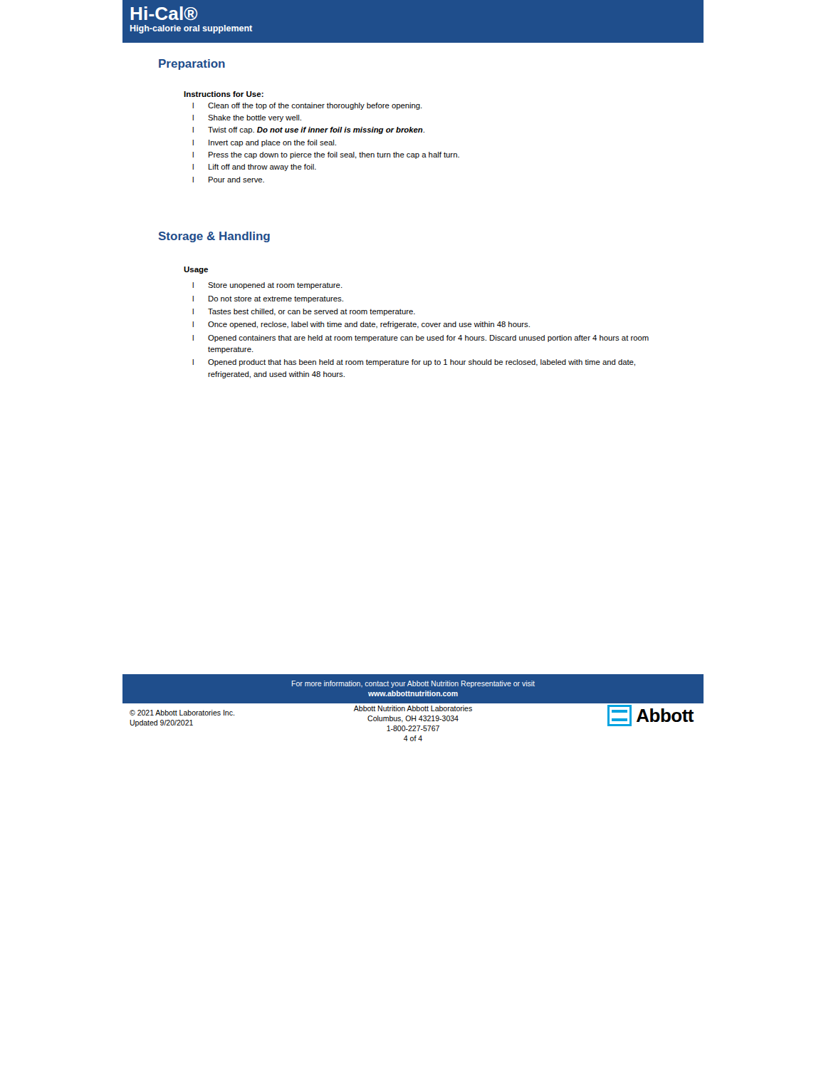Hi-Cal®
High-calorie oral supplement
Preparation
Instructions for Use:
Clean off the top of the container thoroughly before opening.
Shake the bottle very well.
Twist off cap. Do not use if inner foil is missing or broken.
Invert cap and place on the foil seal.
Press the cap down to pierce the foil seal, then turn the cap a half turn.
Lift off and throw away the foil.
Pour and serve.
Storage & Handling
Usage
Store unopened at room temperature.
Do not store at extreme temperatures.
Tastes best chilled, or can be served at room temperature.
Once opened, reclose, label with time and date, refrigerate, cover and use within 48 hours.
Opened containers that are held at room temperature can be used for 4 hours. Discard unused portion after 4 hours at room temperature.
Opened product that has been held at room temperature for up to 1 hour should be reclosed, labeled with time and date, refrigerated, and used within 48 hours.
For more information, contact your Abbott Nutrition Representative or visit
www.abbottnutrition.com
© 2021 Abbott Laboratories Inc.
Updated 9/20/2021
Abbott Nutrition Abbott Laboratories
Columbus, OH 43219-3034
1-800-227-5767
4 of 4
Abbott